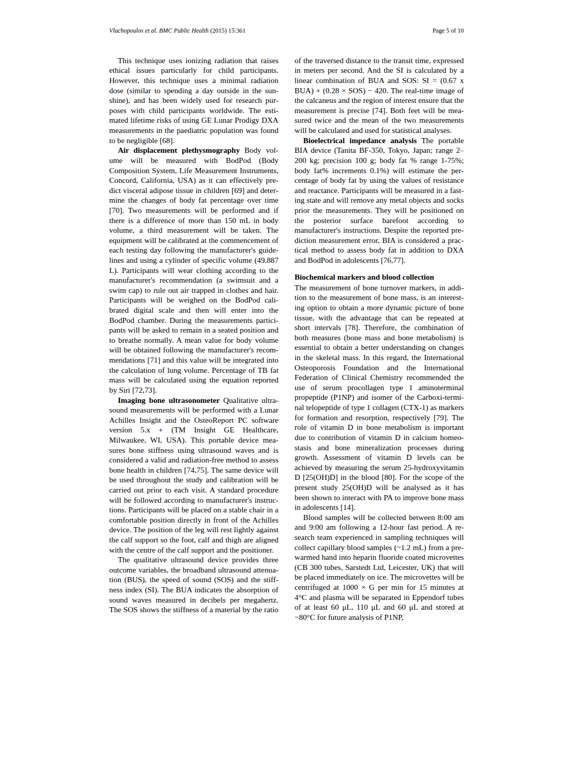Vlachopoulos et al. BMC Public Health (2015) 15:361
Page 5 of 10
This technique uses ionizing radiation that raises ethical issues particularly for child participants. However, this technique uses a minimal radiation dose (similar to spending a day outside in the sunshine), and has been widely used for research purposes with child participants worldwide. The estimated lifetime risks of using GE Lunar Prodigy DXA measurements in the paediatric population was found to be negligible [68].
Air displacement plethysmography Body volume will be measured with BodPod (Body Composition System, Life Measurement Instruments, Concord, California, USA) as it can effectively predict visceral adipose tissue in children [69] and determine the changes of body fat percentage over time [70]. Two measurements will be performed and if there is a difference of more than 150 mL in body volume, a third measurement will be taken. The equipment will be calibrated at the commencement of each testing day following the manufacturer's guidelines and using a cylinder of specific volume (49.887 L). Participants will wear clothing according to the manufacturer's recommendation (a swimsuit and a swim cap) to rule out air trapped in clothes and hair. Participants will be weighed on the BodPod calibrated digital scale and then will enter into the BodPod chamber. During the measurements participants will be asked to remain in a seated position and to breathe normally. A mean value for body volume will be obtained following the manufacturer's recommendations [71] and this value will be integrated into the calculation of lung volume. Percentage of TB fat mass will be calculated using the equation reported by Siri [72,73].
Imaging bone ultrasonometer Qualitative ultrasound measurements will be performed with a Lunar Achilles Insight and the OsteoReport PC software version 5.x + (TM Insight GE Healthcare, Milwaukee, WI, USA). This portable device measures bone stiffness using ultrasound waves and is considered a valid and radiation-free method to assess bone health in children [74,75]. The same device will be used throughout the study and calibration will be carried out prior to each visit. A standard procedure will be followed according to manufacturer's instructions. Participants will be placed on a stable chair in a comfortable position directly in front of the Achilles device. The position of the leg will rest lightly against the calf support so the foot, calf and thigh are aligned with the centre of the calf support and the positioner.
The qualitative ultrasound device provides three outcome variables, the broadband ultrasound attenuation (BUS), the speed of sound (SOS) and the stiffness index (SI). The BUA indicates the absorption of sound waves measured in decibels per megahertz. The SOS shows the stiffness of a material by the ratio of the traversed distance to the transit time, expressed in meters per second. And the SI is calculated by a linear combination of BUA and SOS: SI = (0.67 x BUA) + (0.28 × SOS) − 420. The real-time image of the calcaneus and the region of interest ensure that the measurement is precise [74]. Both feet will be measured twice and the mean of the two measurements will be calculated and used for statistical analyses.
Bioelectrical impedance analysis The portable BIA device (Tanita BF-350, Tokyo, Japan; range 2–200 kg; precision 100 g; body fat % range 1-75%; body fat% increments 0.1%) will estimate the percentage of body fat by using the values of resistance and reactance. Participants will be measured in a fasting state and will remove any metal objects and socks prior the measurements. They will be positioned on the posterior surface barefoot according to manufacturer's instructions. Despite the reported prediction measurement error, BIA is considered a practical method to assess body fat in addition to DXA and BodPod in adolescents [76,77].
Biochemical markers and blood collection
The measurement of bone turnover markers, in addition to the measurement of bone mass, is an interesting option to obtain a more dynamic picture of bone tissue, with the advantage that can be repeated at short intervals [78]. Therefore, the combination of both measures (bone mass and bone metabolism) is essential to obtain a better understanding on changes in the skeletal mass. In this regard, the International Osteoporosis Foundation and the International Federation of Clinical Chemistry recommended the use of serum procollagen type 1 aminoterminal propeptide (P1NP) and isomer of the Carboxi-terminal telopeptide of type 1 collagen (CTX-1) as markers for formation and resorption, respectively [79]. The role of vitamin D in bone metabolism is important due to contribution of vitamin D in calcium homeostasis and bone mineralization processes during growth. Assessment of vitamin D levels can be achieved by measuring the serum 25-hydroxyvitamin D [25(OH)D] in the blood [80]. For the scope of the present study 25(OH)D will be analysed as it has been shown to interact with PA to improve bone mass in adolescents [14].
Blood samples will be collected between 8:00 am and 9:00 am following a 12-hour fast period. A research team experienced in sampling techniques will collect capillary blood samples (~1.2 mL) from a pre-warmed hand into heparin fluoride coated microvettes (CB 300 tubes, Sarstedt Ltd, Leicester, UK) that will be placed immediately on ice. The microvettes will be centrifuged at 1000 × G per min for 15 minutes at 4°C and plasma will be separated in Eppendorf tubes of at least 60 μL, 110 μL and 60 μL and stored at −80°C for future analysis of P1NP,